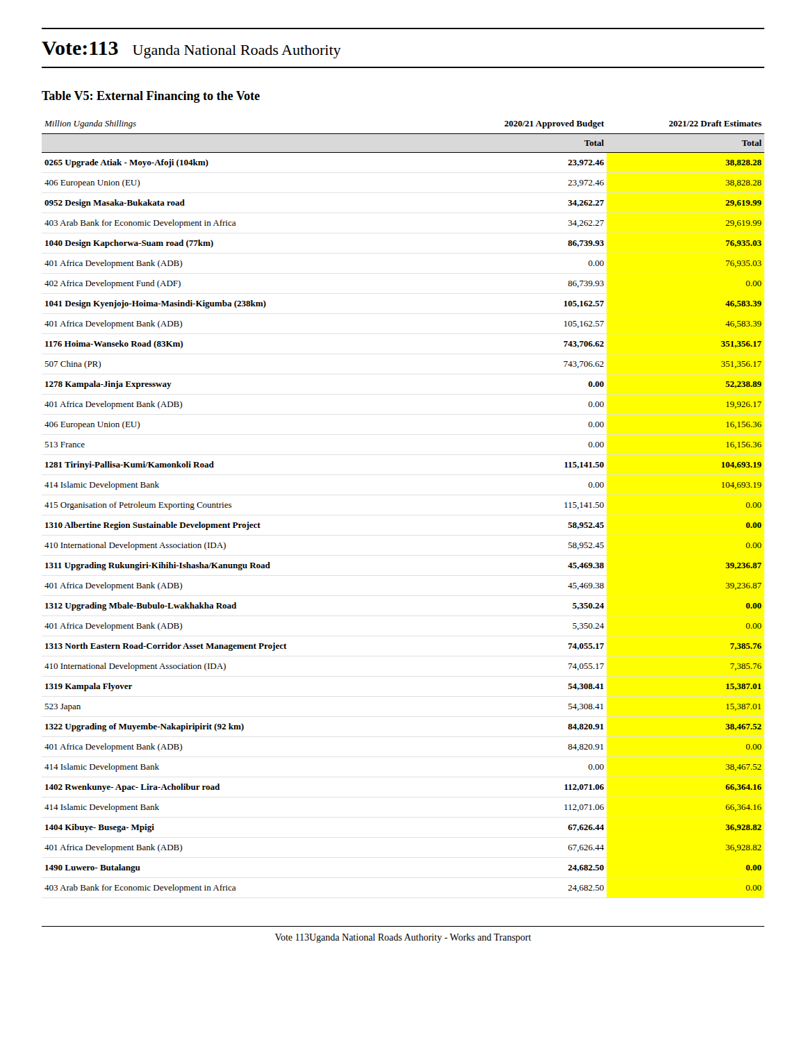Vote:113 Uganda National Roads Authority
Table V5: External Financing to the Vote
| Million Uganda Shillings | 2020/21 Approved Budget | 2021/22 Draft Estimates |
| --- | --- | --- |
| | Total | Total |
| 0265 Upgrade Atiak - Moyo-Afoji (104km) | 23,972.46 | 38,828.28 |
| 406 European Union (EU) | 23,972.46 | 38,828.28 |
| 0952 Design Masaka-Bukakata road | 34,262.27 | 29,619.99 |
| 403 Arab Bank for Economic Development in Africa | 34,262.27 | 29,619.99 |
| 1040 Design Kapchorwa-Suam road (77km) | 86,739.93 | 76,935.03 |
| 401 Africa Development Bank (ADB) | 0.00 | 76,935.03 |
| 402 Africa Development Fund (ADF) | 86,739.93 | 0.00 |
| 1041 Design Kyenjojo-Hoima-Masindi-Kigumba (238km) | 105,162.57 | 46,583.39 |
| 401 Africa Development Bank (ADB) | 105,162.57 | 46,583.39 |
| 1176 Hoima-Wanseko Road (83Km) | 743,706.62 | 351,356.17 |
| 507 China (PR) | 743,706.62 | 351,356.17 |
| 1278 Kampala-Jinja Expressway | 0.00 | 52,238.89 |
| 401 Africa Development Bank (ADB) | 0.00 | 19,926.17 |
| 406 European Union (EU) | 0.00 | 16,156.36 |
| 513 France | 0.00 | 16,156.36 |
| 1281 Tirinyi-Pallisa-Kumi/Kamonkoli Road | 115,141.50 | 104,693.19 |
| 414 Islamic Development Bank | 0.00 | 104,693.19 |
| 415 Organisation of Petroleum Exporting Countries | 115,141.50 | 0.00 |
| 1310 Albertine Region Sustainable Development Project | 58,952.45 | 0.00 |
| 410 International Development Association (IDA) | 58,952.45 | 0.00 |
| 1311 Upgrading Rukungiri-Kihihi-Ishasha/Kanungu Road | 45,469.38 | 39,236.87 |
| 401 Africa Development Bank (ADB) | 45,469.38 | 39,236.87 |
| 1312 Upgrading Mbale-Bubulo-Lwakhakha Road | 5,350.24 | 0.00 |
| 401 Africa Development Bank (ADB) | 5,350.24 | 0.00 |
| 1313 North Eastern Road-Corridor Asset Management Project | 74,055.17 | 7,385.76 |
| 410 International Development Association (IDA) | 74,055.17 | 7,385.76 |
| 1319 Kampala Flyover | 54,308.41 | 15,387.01 |
| 523 Japan | 54,308.41 | 15,387.01 |
| 1322 Upgrading of Muyembe-Nakapiripirit (92 km) | 84,820.91 | 38,467.52 |
| 401 Africa Development Bank (ADB) | 84,820.91 | 0.00 |
| 414 Islamic Development Bank | 0.00 | 38,467.52 |
| 1402 Rwenkunye- Apac- Lira-Acholibur road | 112,071.06 | 66,364.16 |
| 414 Islamic Development Bank | 112,071.06 | 66,364.16 |
| 1404 Kibuye- Busega- Mpigi | 67,626.44 | 36,928.82 |
| 401 Africa Development Bank (ADB) | 67,626.44 | 36,928.82 |
| 1490 Luwero- Butalangu | 24,682.50 | 0.00 |
| 403 Arab Bank for Economic Development in Africa | 24,682.50 | 0.00 |
Vote 113Uganda National Roads Authority - Works and Transport